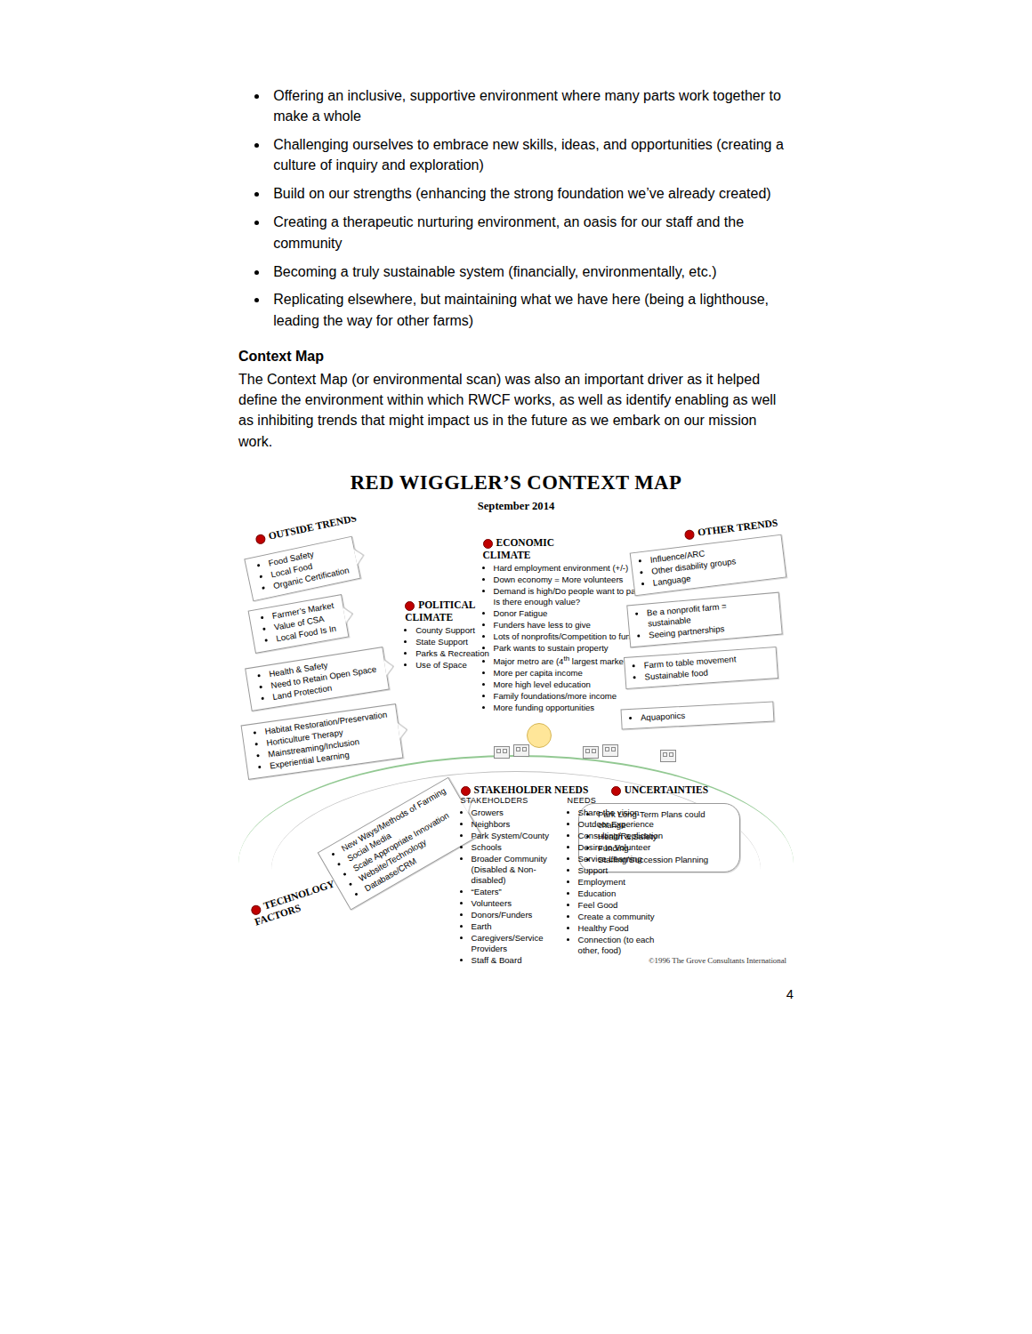Offering an inclusive, supportive environment where many parts work together to make a whole
Challenging ourselves to embrace new skills, ideas, and opportunities (creating a culture of inquiry and exploration)
Build on our strengths (enhancing the strong foundation we’ve already created)
Creating a therapeutic nurturing environment, an oasis for our staff and the community
Becoming a truly sustainable system (financially, environmentally, etc.)
Replicating elsewhere, but maintaining what we have here (being a lighthouse, leading the way for other farms)
Context Map
The Context Map (or environmental scan) was also an important driver as it helped define the environment within which RWCF works, as well as identify enabling as well as inhibiting trends that might impact us in the future as we embark on our mission work.
RED WIGGLER’S CONTEXT MAP
September 2014
OUTSIDE TRENDS
Food Safety
Local Food
Organic Certification
Farmer’s Market
Value of CSA
Local Food Is In
Health & Safety
Need to Retain Open Space
Land Protection
Habitat Restoration/Preservation
Horticulture Therapy
Mainstreaming/Inclusion
Experiential Learning
New Ways/Methods of Farming
Social Media
Scale Appropriate Innovation
Website/Technology
Database/CRM
TECHNOLOGY
FACTORS
POLITICAL
CLIMATE
County Support
State Support
Parks & Recreation
Use of Space
ECONOMIC
CLIMATE
Hard employment environment (+/-)
Down economy = More volunteers
Demand is high/Do people want to pay? Is there enough value?
Donor Fatigue
Funders have less to give
Lots of nonprofits/Competition to funding
Park wants to sustain property
Major metro are (4th largest market)
More per capita income
More high level education
Family foundations/more income
More funding opportunities
OTHER TRENDS
Influence/ARC
Other disability groups
Language
Be a nonprofit farm = sustainable
Seeing partnerships
Farm to table movement
Sustainable food
Aquaponics
UNCERTAINTIES
Park Long-Term Plans could change
Health & Safety
Funding
Staffing/Succession Planning
STAKEHOLDER NEEDS
STAKEHOLDERS
Growers
Neighbors
Park System/County
Schools
Broader Community (Disabled & Non-disabled)
“Eaters”
Volunteers
Donors/Funders
Earth
Caregivers/Service Providers
Staff & Board
NEEDS
Share the vision
Outdoor Experience
Consulting/Replication
Desire to Volunteer
Service Learning
Support
Employment
Education
Feel Good
Create a community
Healthy Food
Connection (to each other, food)
©1996 The Grove Consultants International
4